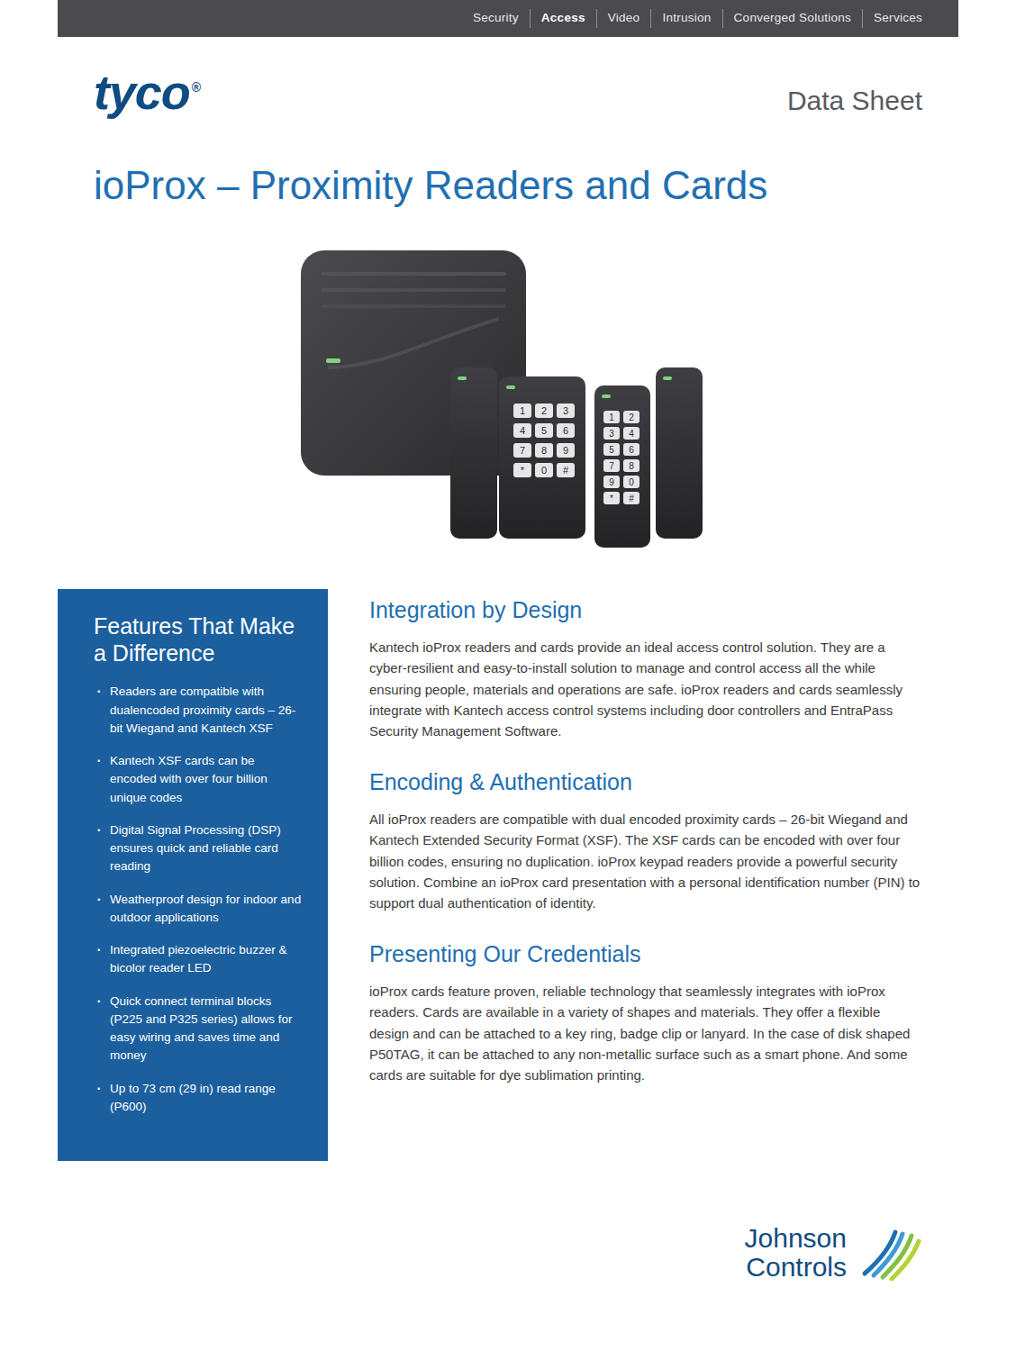Security
Access
Video
Intrusion
Converged Solutions
Services
tyco®
Data Sheet
ioProx – Proximity Readers and Cards
1 2 3 4 5 6 7 8 9 * 0 # 1 2 3 4 5 6 7 8 9 0 * #
Features That Make a Difference
Readers are compatible with dualencoded proximity cards – 26-bit Wiegand and Kantech XSF
Kantech XSF cards can be encoded with over four billion unique codes
Digital Signal Processing (DSP) ensures quick and reliable card reading
Weatherproof design for indoor and outdoor applications
Integrated piezoelectric buzzer & bicolor reader LED
Quick connect terminal blocks (P225 and P325 series) allows for easy wiring and saves time and money
Up to 73 cm (29 in) read range (P600)
Integration by Design
Kantech ioProx readers and cards provide an ideal access control solution. They are a cyber-resilient and easy-to-install solution to manage and control access all the while ensuring people, materials and operations are safe. ioProx readers and cards seamlessly integrate with Kantech access control systems including door controllers and EntraPass Security Management Software.
Encoding & Authentication
All ioProx readers are compatible with dual encoded proximity cards – 26-bit Wiegand and Kantech Extended Security Format (XSF). The XSF cards can be encoded with over four billion codes, ensuring no duplication. ioProx keypad readers provide a powerful security solution. Combine an ioProx card presentation with a personal identification number (PIN) to support dual authentication of identity.
Presenting Our Credentials
ioProx cards feature proven, reliable technology that seamlessly integrates with ioProx readers. Cards are available in a variety of shapes and materials. They offer a flexible design and can be attached to a key ring, badge clip or lanyard. In the case of disk shaped P50TAG, it can be attached to any non-metallic surface such as a smart phone. And some cards are suitable for dye sublimation printing.
Johnson
Controls